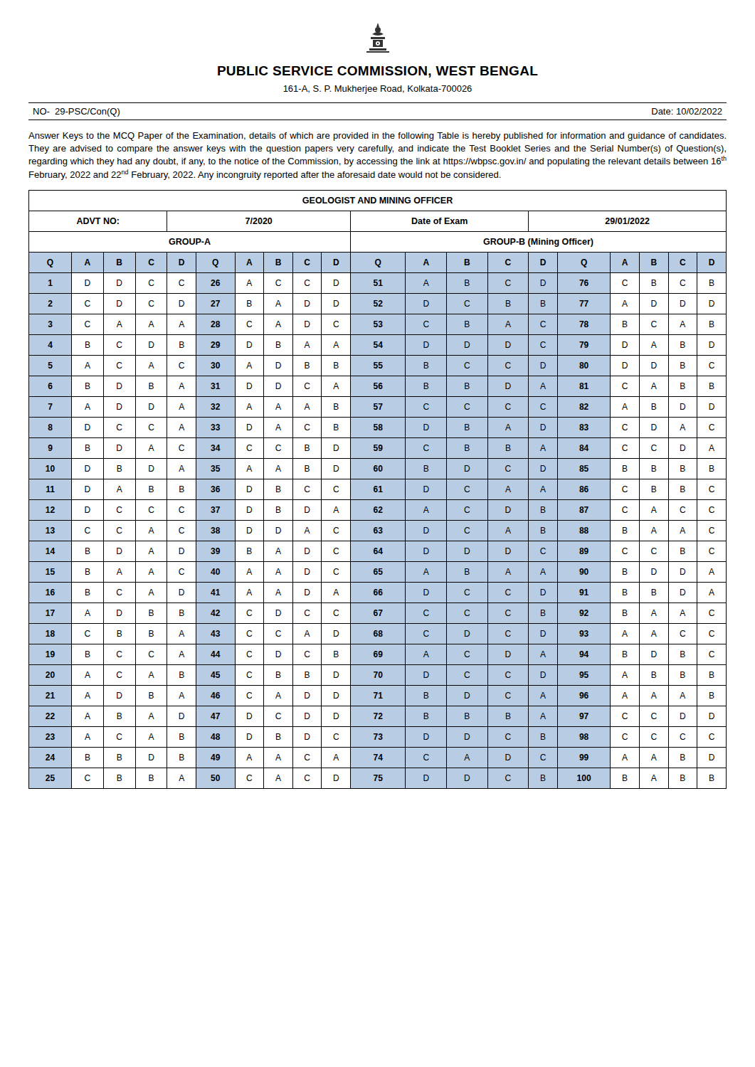PUBLIC SERVICE COMMISSION, WEST BENGAL
161-A, S. P. Mukherjee Road, Kolkata-700026
NO- 29-PSC/Con(Q) Date: 10/02/2022
Answer Keys to the MCQ Paper of the Examination, details of which are provided in the following Table is hereby published for information and guidance of candidates. They are advised to compare the answer keys with the question papers very carefully, and indicate the Test Booklet Series and the Serial Number(s) of Question(s), regarding which they had any doubt, if any, to the notice of the Commission, by accessing the link at https://wbpsc.gov.in/ and populating the relevant details between 16th February, 2022 and 22nd February, 2022. Any incongruity reported after the aforesaid date would not be considered.
| GEOLOGIST AND MINING OFFICER |
| ADVT NO: | 7/2020 | Date of Exam | 29/01/2022 |
| GROUP-A | GROUP-B (Mining Officer) |
| Q | A | B | C | D | Q | A | B | C | D | Q | A | B | C | D | Q | A | B | C | D |
| 1 | D | D | C | C | 26 | A | C | C | D | 51 | A | B | C | D | 76 | C | B | C | B |
| 2 | C | D | C | D | 27 | B | A | D | D | 52 | D | C | B | B | 77 | A | D | D | D |
| 3 | C | A | A | A | 28 | C | A | D | C | 53 | C | B | A | C | 78 | B | C | A | B |
| 4 | B | C | D | B | 29 | D | B | A | A | 54 | D | D | D | C | 79 | D | A | B | D |
| 5 | A | C | A | C | 30 | A | D | B | B | 55 | B | C | C | D | 80 | D | D | B | C |
| 6 | B | D | B | A | 31 | D | D | C | A | 56 | B | B | D | A | 81 | C | A | B | B |
| 7 | A | D | D | A | 32 | A | A | A | B | 57 | C | C | C | C | 82 | A | B | D | D |
| 8 | D | C | C | A | 33 | D | A | C | B | 58 | D | B | A | D | 83 | C | D | A | C |
| 9 | B | D | A | C | 34 | C | C | B | D | 59 | C | B | B | A | 84 | C | C | D | A |
| 10 | D | B | D | A | 35 | A | A | B | D | 60 | B | D | C | D | 85 | B | B | B | B |
| 11 | D | A | B | B | 36 | D | B | C | C | 61 | D | C | A | A | 86 | C | B | B | C |
| 12 | D | C | C | C | 37 | D | B | D | A | 62 | A | C | D | B | 87 | C | A | C | C |
| 13 | C | C | A | C | 38 | D | D | A | C | 63 | D | C | A | B | 88 | B | A | A | C |
| 14 | B | D | A | D | 39 | B | A | D | C | 64 | D | D | D | C | 89 | C | C | B | C |
| 15 | B | A | A | C | 40 | A | A | D | C | 65 | A | B | A | A | 90 | B | D | D | A |
| 16 | B | C | A | D | 41 | A | A | D | A | 66 | D | C | C | D | 91 | B | B | D | A |
| 17 | A | D | B | B | 42 | C | D | C | C | 67 | C | C | C | B | 92 | B | A | A | C |
| 18 | C | B | B | A | 43 | C | C | A | D | 68 | C | D | C | D | 93 | A | A | C | C |
| 19 | B | C | C | A | 44 | C | D | C | B | 69 | A | C | D | A | 94 | B | D | B | C |
| 20 | A | C | A | B | 45 | C | B | B | D | 70 | D | C | C | D | 95 | A | B | B | B |
| 21 | A | D | B | A | 46 | C | A | D | D | 71 | B | D | C | A | 96 | A | A | A | B |
| 22 | A | B | A | D | 47 | D | C | D | D | 72 | B | B | B | A | 97 | C | C | D | D |
| 23 | A | C | A | B | 48 | D | B | D | C | 73 | D | D | C | B | 98 | C | C | C | C |
| 24 | B | B | D | B | 49 | A | A | C | A | 74 | C | A | D | C | 99 | A | A | B | D |
| 25 | C | B | B | A | 50 | C | A | C | D | 75 | D | D | C | B | 100 | B | A | B | B |